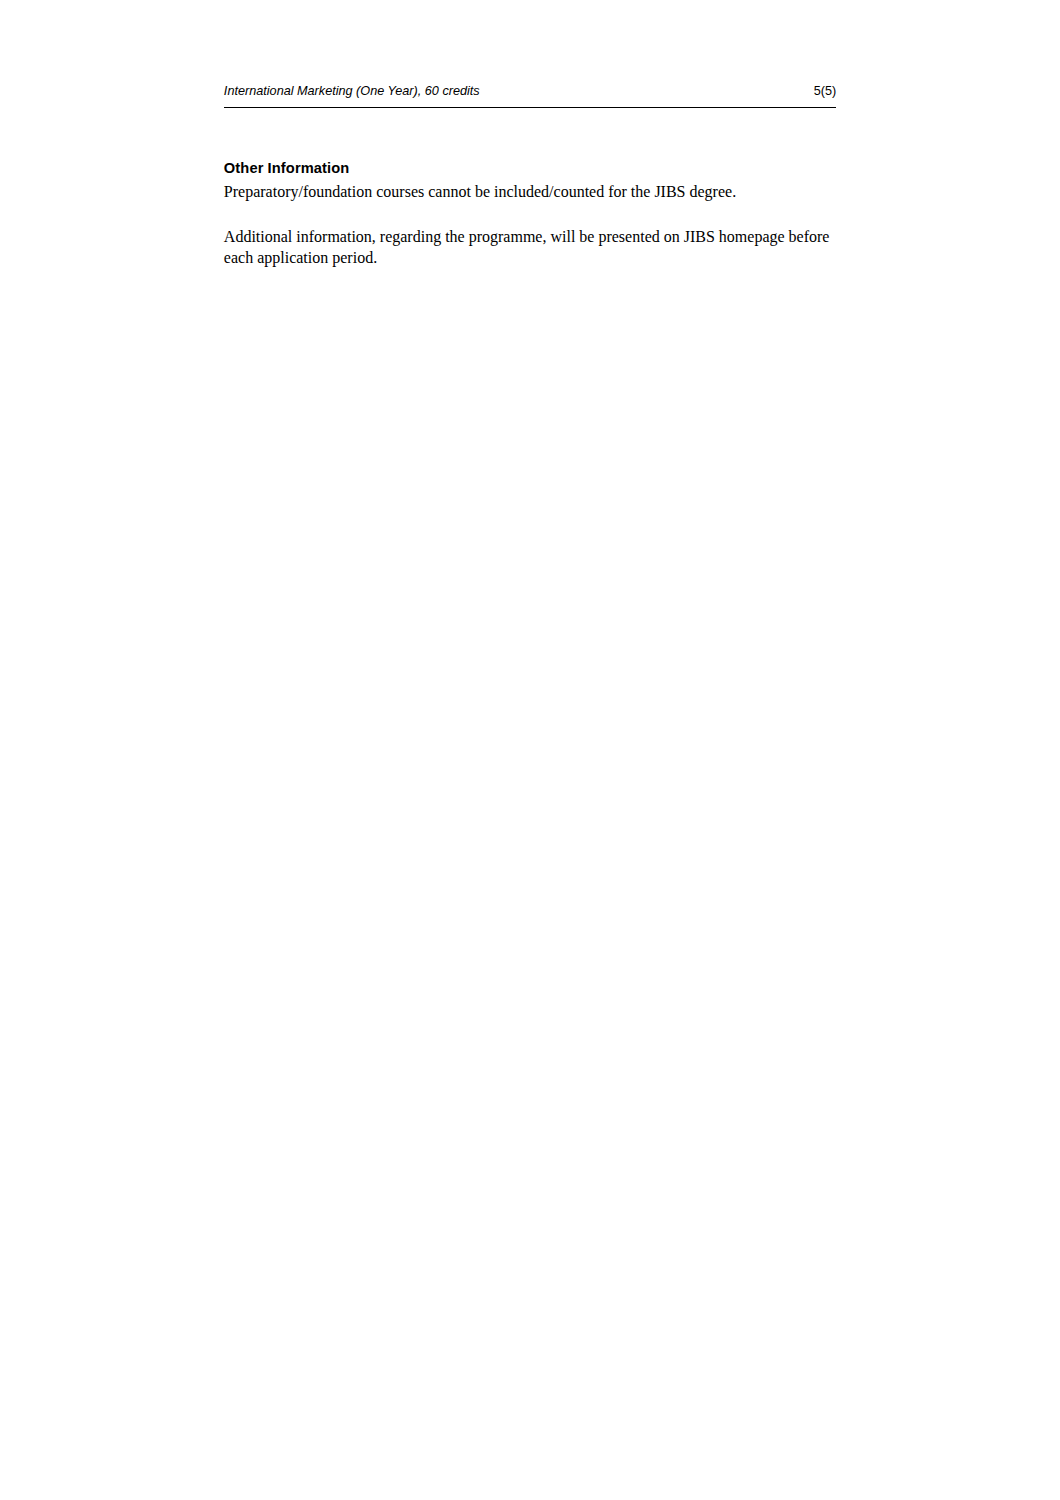International Marketing (One Year), 60 credits 5(5)
Other Information
Preparatory/foundation courses cannot be included/counted for the JIBS degree.
Additional information, regarding the programme, will be presented on JIBS homepage before each application period.